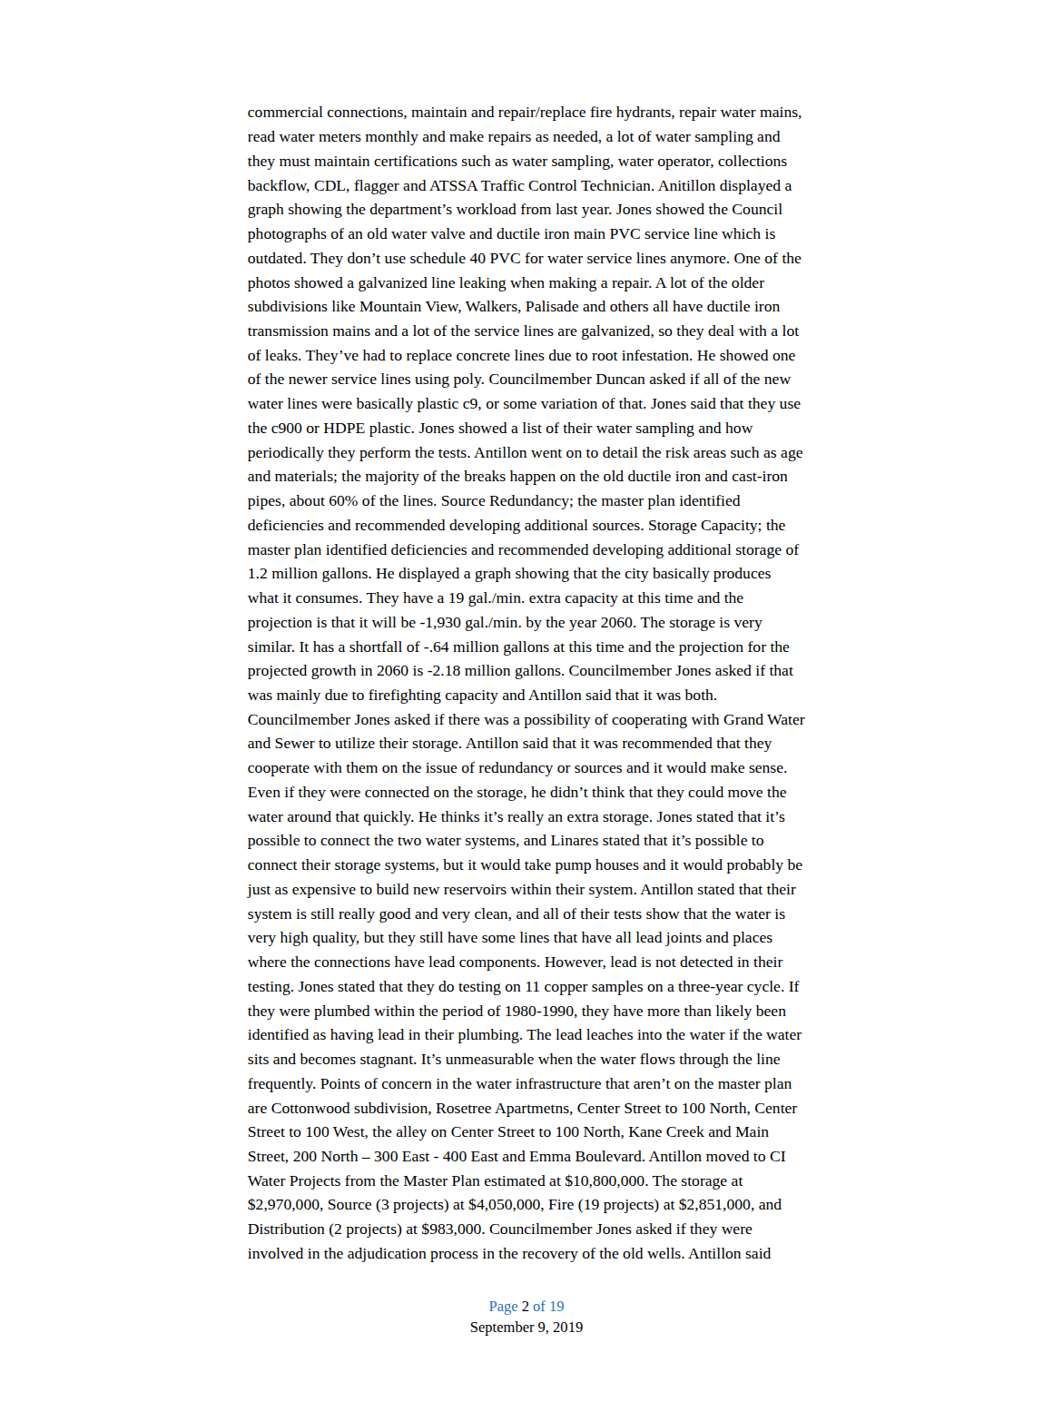commercial connections, maintain and repair/replace fire hydrants, repair water mains, read water meters monthly and make repairs as needed, a lot of water sampling and they must maintain certifications such as water sampling, water operator, collections backflow, CDL, flagger and ATSSA Traffic Control Technician. Anitillon displayed a graph showing the department’s workload from last year. Jones showed the Council photographs of an old water valve and ductile iron main PVC service line which is outdated. They don’t use schedule 40 PVC for water service lines anymore. One of the photos showed a galvanized line leaking when making a repair. A lot of the older subdivisions like Mountain View, Walkers, Palisade and others all have ductile iron transmission mains and a lot of the service lines are galvanized, so they deal with a lot of leaks. They’ve had to replace concrete lines due to root infestation. He showed one of the newer service lines using poly. Councilmember Duncan asked if all of the new water lines were basically plastic c9, or some variation of that. Jones said that they use the c900 or HDPE plastic. Jones showed a list of their water sampling and how periodically they perform the tests. Antillon went on to detail the risk areas such as age and materials; the majority of the breaks happen on the old ductile iron and cast-iron pipes, about 60% of the lines. Source Redundancy; the master plan identified deficiencies and recommended developing additional sources. Storage Capacity; the master plan identified deficiencies and recommended developing additional storage of 1.2 million gallons. He displayed a graph showing that the city basically produces what it consumes. They have a 19 gal./min. extra capacity at this time and the projection is that it will be -1,930 gal./min. by the year 2060. The storage is very similar. It has a shortfall of -.64 million gallons at this time and the projection for the projected growth in 2060 is -2.18 million gallons. Councilmember Jones asked if that was mainly due to firefighting capacity and Antillon said that it was both. Councilmember Jones asked if there was a possibility of cooperating with Grand Water and Sewer to utilize their storage. Antillon said that it was recommended that they cooperate with them on the issue of redundancy or sources and it would make sense. Even if they were connected on the storage, he didn’t think that they could move the water around that quickly. He thinks it’s really an extra storage. Jones stated that it’s possible to connect the two water systems, and Linares stated that it’s possible to connect their storage systems, but it would take pump houses and it would probably be just as expensive to build new reservoirs within their system. Antillon stated that their system is still really good and very clean, and all of their tests show that the water is very high quality, but they still have some lines that have all lead joints and places where the connections have lead components. However, lead is not detected in their testing. Jones stated that they do testing on 11 copper samples on a three-year cycle. If they were plumbed within the period of 1980-1990, they have more than likely been identified as having lead in their plumbing. The lead leaches into the water if the water sits and becomes stagnant. It’s unmeasurable when the water flows through the line frequently. Points of concern in the water infrastructure that aren’t on the master plan are Cottonwood subdivision, Rosetree Apartmetns, Center Street to 100 North, Center Street to 100 West, the alley on Center Street to 100 North, Kane Creek and Main Street, 200 North – 300 East - 400 East and Emma Boulevard. Antillon moved to CI Water Projects from the Master Plan estimated at $10,800,000. The storage at $2,970,000, Source (3 projects) at $4,050,000, Fire (19 projects) at $2,851,000, and Distribution (2 projects) at $983,000. Councilmember Jones asked if they were involved in the adjudication process in the recovery of the old wells. Antillon said
Page 2 of 19
September 9, 2019